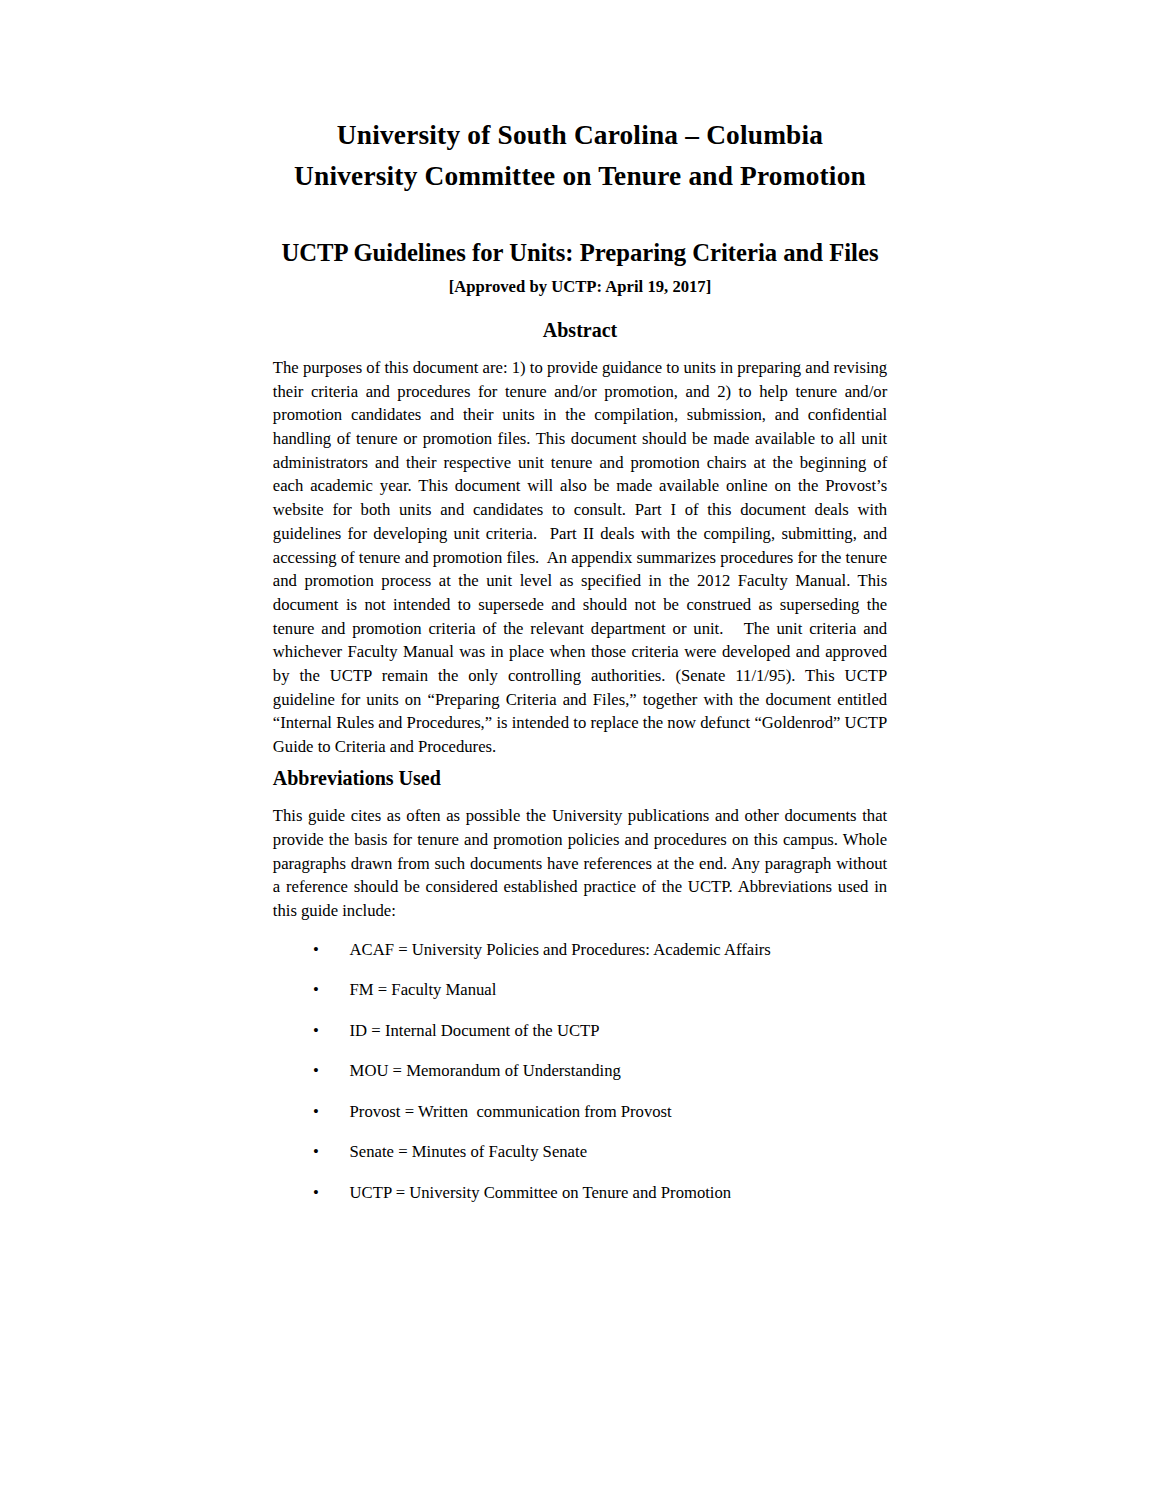University of South Carolina – Columbia University Committee on Tenure and Promotion
UCTP Guidelines for Units: Preparing Criteria and Files
[Approved by UCTP: April 19, 2017]
Abstract
The purposes of this document are: 1) to provide guidance to units in preparing and revising their criteria and procedures for tenure and/or promotion, and 2) to help tenure and/or promotion candidates and their units in the compilation, submission, and confidential handling of tenure or promotion files. This document should be made available to all unit administrators and their respective unit tenure and promotion chairs at the beginning of each academic year. This document will also be made available online on the Provost’s website for both units and candidates to consult. Part I of this document deals with guidelines for developing unit criteria. Part II deals with the compiling, submitting, and accessing of tenure and promotion files. An appendix summarizes procedures for the tenure and promotion process at the unit level as specified in the 2012 Faculty Manual. This document is not intended to supersede and should not be construed as superseding the tenure and promotion criteria of the relevant department or unit. The unit criteria and whichever Faculty Manual was in place when those criteria were developed and approved by the UCTP remain the only controlling authorities. (Senate 11/1/95). This UCTP guideline for units on “Preparing Criteria and Files,” together with the document entitled “Internal Rules and Procedures,” is intended to replace the now defunct “Goldenrod” UCTP Guide to Criteria and Procedures.
Abbreviations Used
This guide cites as often as possible the University publications and other documents that provide the basis for tenure and promotion policies and procedures on this campus. Whole paragraphs drawn from such documents have references at the end. Any paragraph without a reference should be considered established practice of the UCTP. Abbreviations used in this guide include:
ACAF = University Policies and Procedures: Academic Affairs
FM = Faculty Manual
ID = Internal Document of the UCTP
MOU = Memorandum of Understanding
Provost = Written communication from Provost
Senate = Minutes of Faculty Senate
UCTP = University Committee on Tenure and Promotion